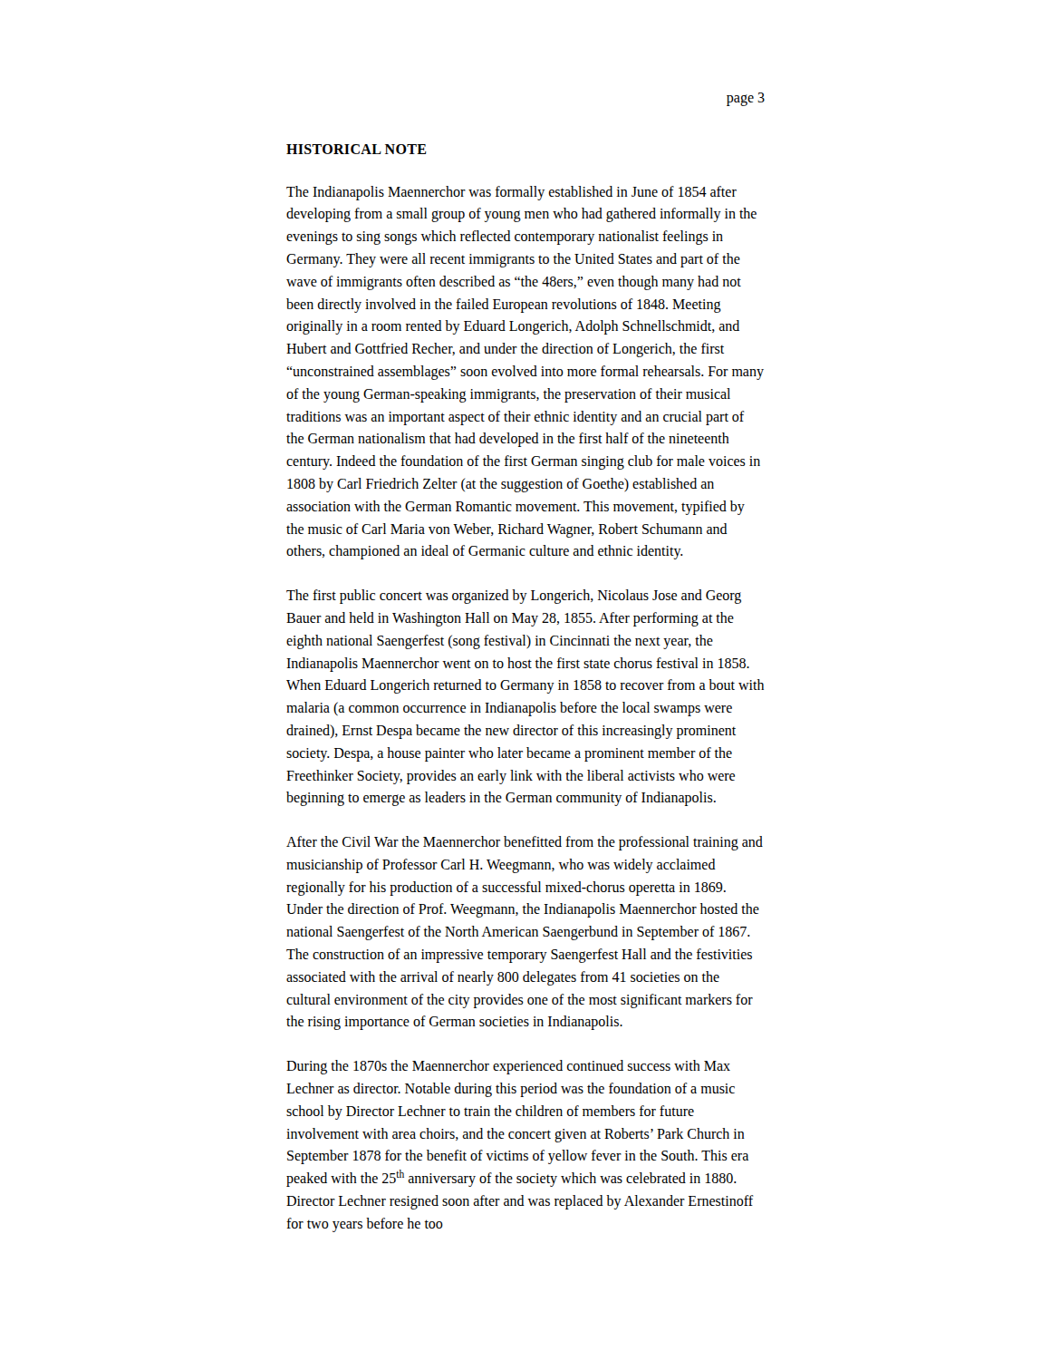page 3
HISTORICAL NOTE
The Indianapolis Maennerchor was formally established in June of 1854 after developing from a small group of young men who had gathered informally in the evenings to sing songs which reflected contemporary nationalist feelings in Germany. They were all recent immigrants to the United States and part of the wave of immigrants often described as “the 48ers,” even though many had not been directly involved in the failed European revolutions of 1848. Meeting originally in a room rented by Eduard Longerich, Adolph Schnellschmidt, and Hubert and Gottfried Recher, and under the direction of Longerich, the first “unconstrained assemblages” soon evolved into more formal rehearsals. For many of the young German-speaking immigrants, the preservation of their musical traditions was an important aspect of their ethnic identity and an crucial part of the German nationalism that had developed in the first half of the nineteenth century. Indeed the foundation of the first German singing club for male voices in 1808 by Carl Friedrich Zelter (at the suggestion of Goethe) established an association with the German Romantic movement. This movement, typified by the music of Carl Maria von Weber, Richard Wagner, Robert Schumann and others, championed an ideal of Germanic culture and ethnic identity.
The first public concert was organized by Longerich, Nicolaus Jose and Georg Bauer and held in Washington Hall on May 28, 1855. After performing at the eighth national Saengerfest (song festival) in Cincinnati the next year, the Indianapolis Maennerchor went on to host the first state chorus festival in 1858. When Eduard Longerich returned to Germany in 1858 to recover from a bout with malaria (a common occurrence in Indianapolis before the local swamps were drained), Ernst Despa became the new director of this increasingly prominent society. Despa, a house painter who later became a prominent member of the Freethinker Society, provides an early link with the liberal activists who were beginning to emerge as leaders in the German community of Indianapolis.
After the Civil War the Maennerchor benefitted from the professional training and musicianship of Professor Carl H. Weegmann, who was widely acclaimed regionally for his production of a successful mixed-chorus operetta in 1869. Under the direction of Prof. Weegmann, the Indianapolis Maennerchor hosted the national Saengerfest of the North American Saengerbund in September of 1867. The construction of an impressive temporary Saengerfest Hall and the festivities associated with the arrival of nearly 800 delegates from 41 societies on the cultural environment of the city provides one of the most significant markers for the rising importance of German societies in Indianapolis.
During the 1870s the Maennerchor experienced continued success with Max Lechner as director. Notable during this period was the foundation of a music school by Director Lechner to train the children of members for future involvement with area choirs, and the concert given at Roberts’ Park Church in September 1878 for the benefit of victims of yellow fever in the South. This era peaked with the 25th anniversary of the society which was celebrated in 1880. Director Lechner resigned soon after and was replaced by Alexander Ernestinoff for two years before he too